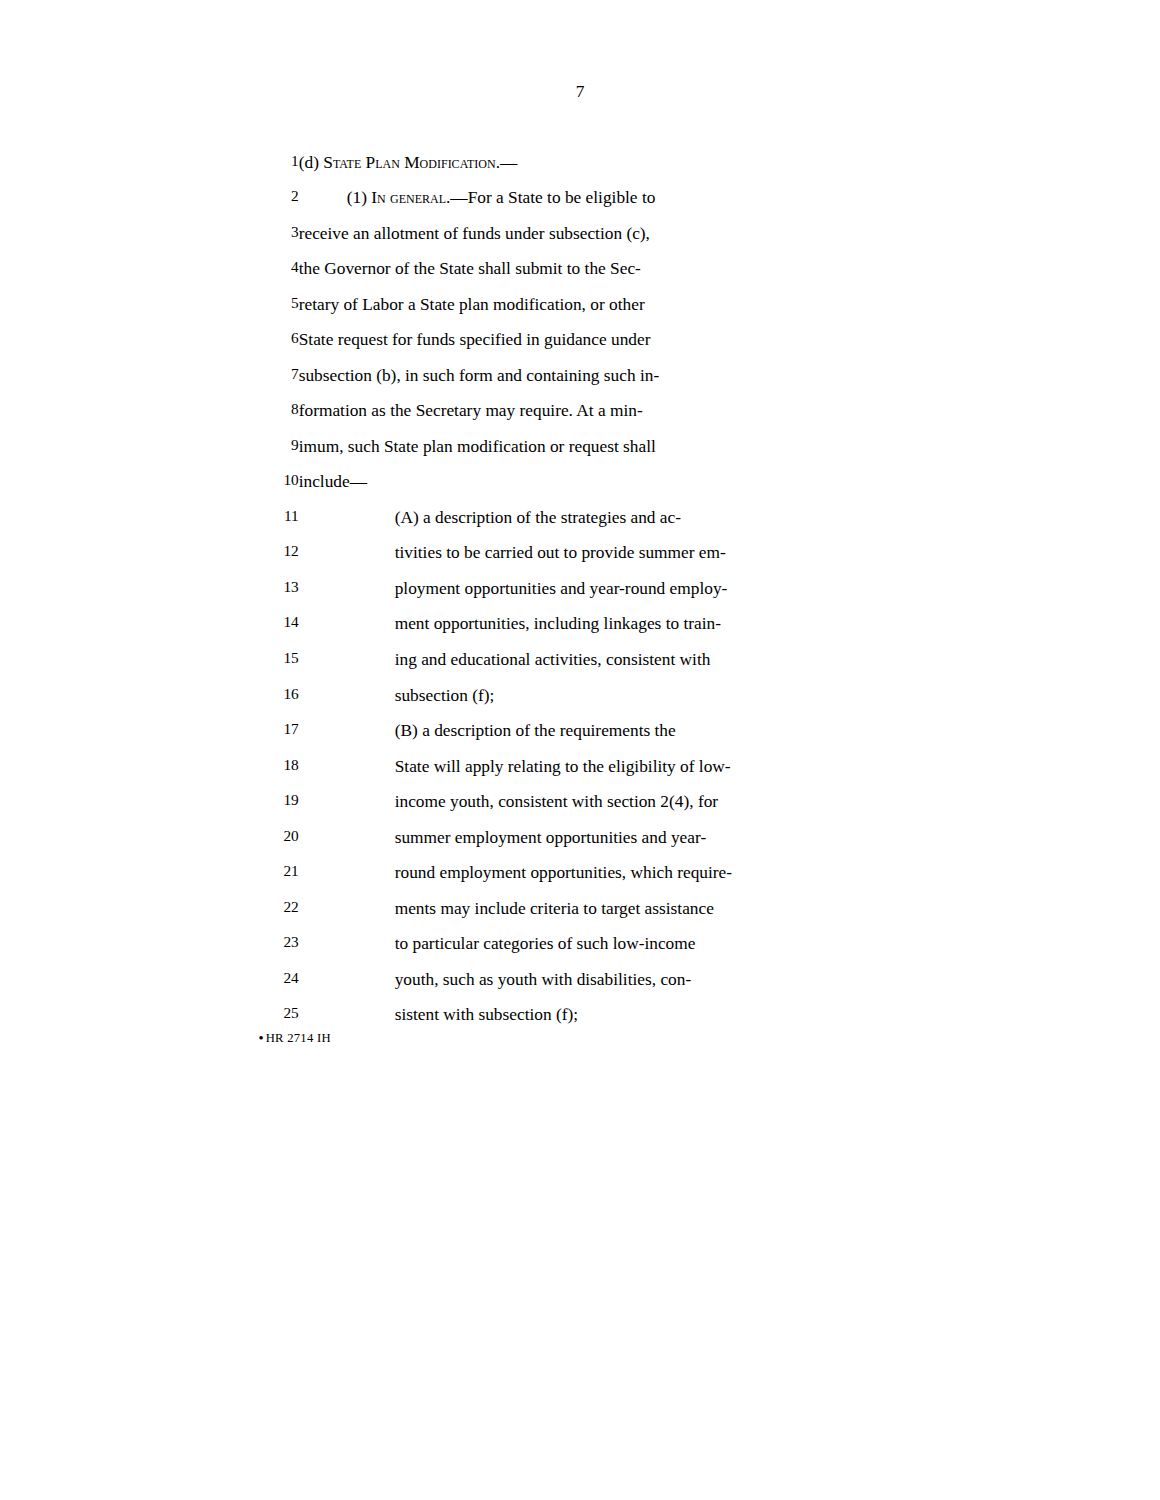7
| 1 | (d) State Plan Modification .— |
| 2 | (1) In general .—For a State to be eligible to |
| 3 | receive an allotment of funds under subsection (c), |
| 4 | the Governor of the State shall submit to the Sec- |
| 5 | retary of Labor a State plan modification, or other |
| 6 | State request for funds specified in guidance under |
| 7 | subsection (b), in such form and containing such in- |
| 8 | formation as the Secretary may require. At a min- |
| 9 | imum, such State plan modification or request shall |
| 10 | include— |
| 11 | (A) a description of the strategies and ac- |
| 12 | tivities to be carried out to provide summer em- |
| 13 | ployment opportunities and year-round employ- |
| 14 | ment opportunities, including linkages to train- |
| 15 | ing and educational activities, consistent with |
| 16 | subsection (f); |
| 17 | (B) a description of the requirements the |
| 18 | State will apply relating to the eligibility of low- |
| 19 | income youth, consistent with section 2(4), for |
| 20 | summer employment opportunities and year- |
| 21 | round employment opportunities, which require- |
| 22 | ments may include criteria to target assistance |
| 23 | to particular categories of such low-income |
| 24 | youth, such as youth with disabilities, con- |
| 25 | sistent with subsection (f); |
•HR 2714 IH